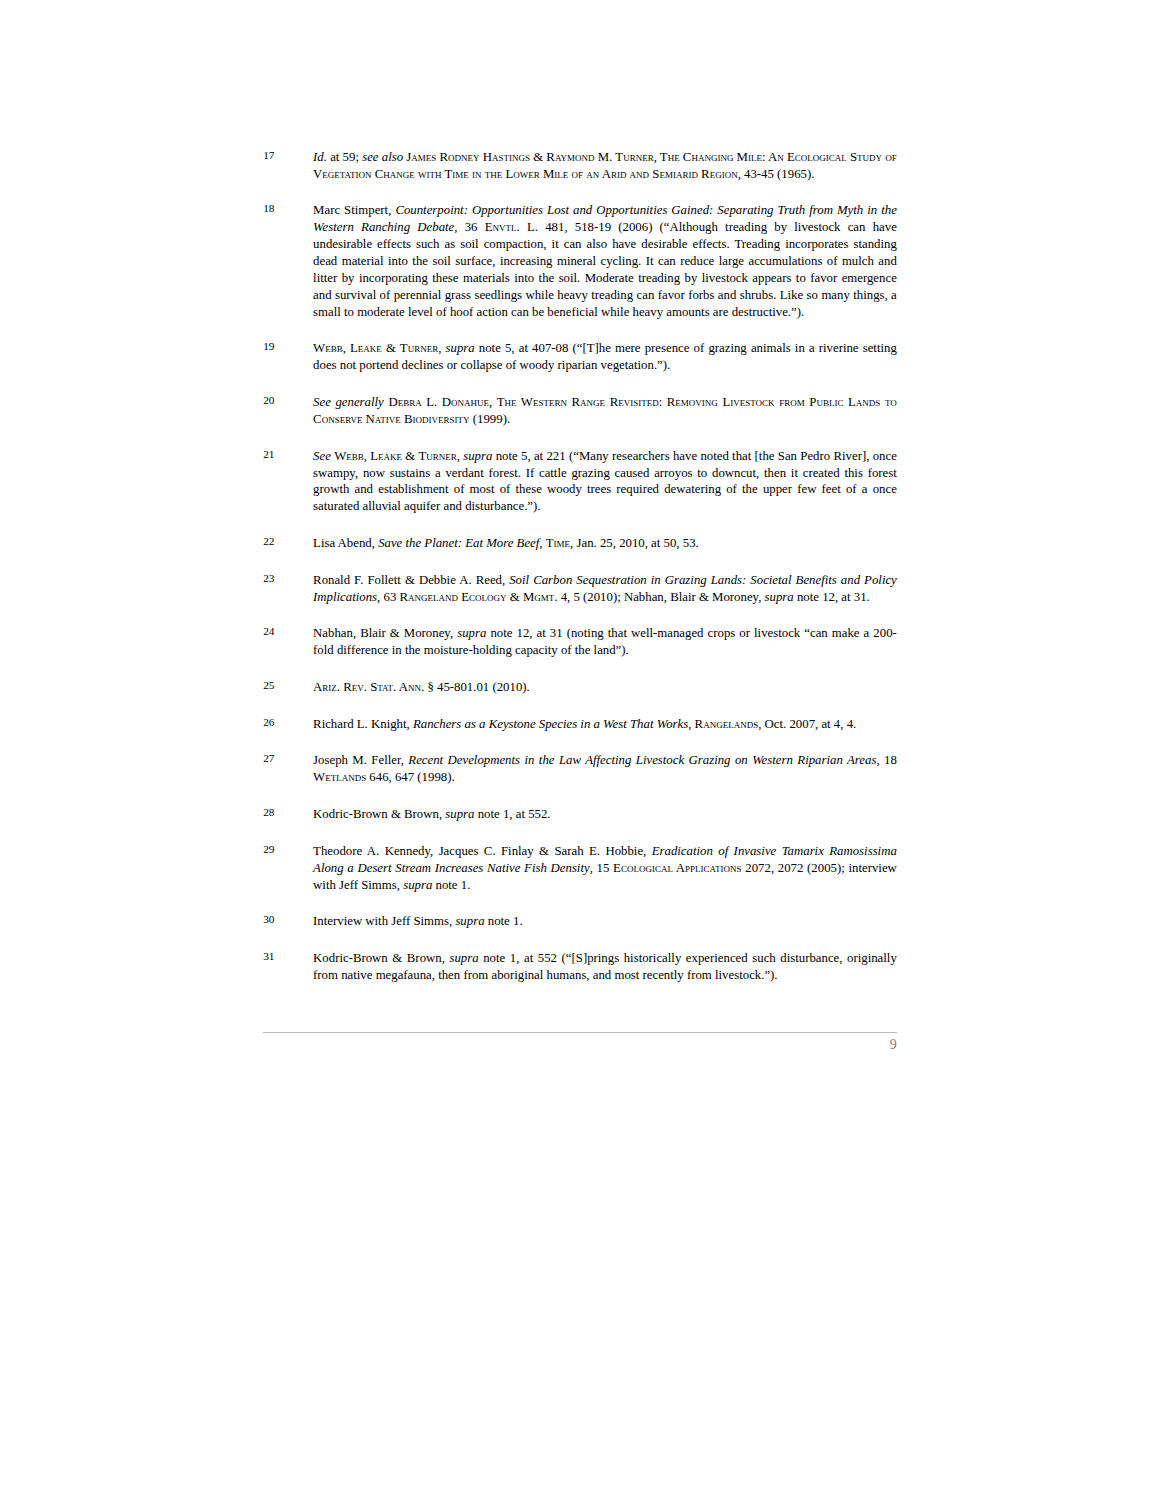| 17 | Id. at 59; see also James Rodney Hastings & Raymond M. Turner, The Changing Mile: An Ecological Study of Vegetation Change with Time in the Lower Mile of an Arid and Semiarid Region , 43-45 (1965). |
| 18 | Marc Stimpert, Counterpoint: Opportunities Lost and Opportunities Gained: Separating Truth from Myth in the Western Ranching Debate , 36 Envtl. L. 481, 518-19 (2006) (“Although treading by livestock can have undesirable effects such as soil compaction, it can also have desirable effects. Treading incorporates standing dead material into the soil surface, increasing mineral cycling. It can reduce large accumulations of mulch and litter by incorporating these materials into the soil. Moderate treading by livestock appears to favor emergence and survival of perennial grass seedlings while heavy treading can favor forbs and shrubs. Like so many things, a small to moderate level of hoof action can be beneficial while heavy amounts are destructive.”). |
| 19 | Webb, Leake & Turner , supra note 5, at 407-08 (“[T]he mere presence of grazing animals in a riverine setting does not portend declines or collapse of woody riparian vegetation.”). |
| 20 | See generally Debra L. Donahue, The Western Range Revisited: Removing Livestock from Public Lands to Conserve Native Biodiversity (1999). |
| 21 | See Webb, Leake & Turner , supra note 5, at 221 (“Many researchers have noted that [the San Pedro River], once swampy, now sustains a verdant forest. If cattle grazing caused arroyos to downcut, then it created this forest growth and establishment of most of these woody trees required dewatering of the upper few feet of a once saturated alluvial aquifer and disturbance.”). |
| 22 | Lisa Abend, Save the Planet: Eat More Beef , Time , Jan. 25, 2010, at 50, 53. |
| 23 | Ronald F. Follett & Debbie A. Reed, Soil Carbon Sequestration in Grazing Lands: Societal Benefits and Policy Implications , 63 Rangeland Ecology & Mgmt. 4, 5 (2010); Nabhan, Blair & Moroney, supra note 12, at 31. |
| 24 | Nabhan, Blair & Moroney, supra note 12, at 31 (noting that well-managed crops or livestock “can make a 200-fold difference in the moisture-holding capacity of the land”). |
| 25 | Ariz. Rev. Stat. Ann. § 45-801.01 (2010). |
| 26 | Richard L. Knight, Ranchers as a Keystone Species in a West That Works , Rangelands , Oct. 2007, at 4, 4. |
| 27 | Joseph M. Feller, Recent Developments in the Law Affecting Livestock Grazing on Western Riparian Areas , 18 Wetlands 646, 647 (1998). |
| 28 | Kodric-Brown & Brown, supra note 1, at 552. |
| 29 | Theodore A. Kennedy, Jacques C. Finlay & Sarah E. Hobbie, Eradication of Invasive Tamarix Ramosissima Along a Desert Stream Increases Native Fish Density , 15 Ecological Applications 2072, 2072 (2005); interview with Jeff Simms, supra note 1. |
| 30 | Interview with Jeff Simms, supra note 1. |
| 31 | Kodric-Brown & Brown, supra note 1, at 552 (“[S]prings historically experienced such disturbance, originally from native megafauna, then from aboriginal humans, and most recently from livestock.”). |
9